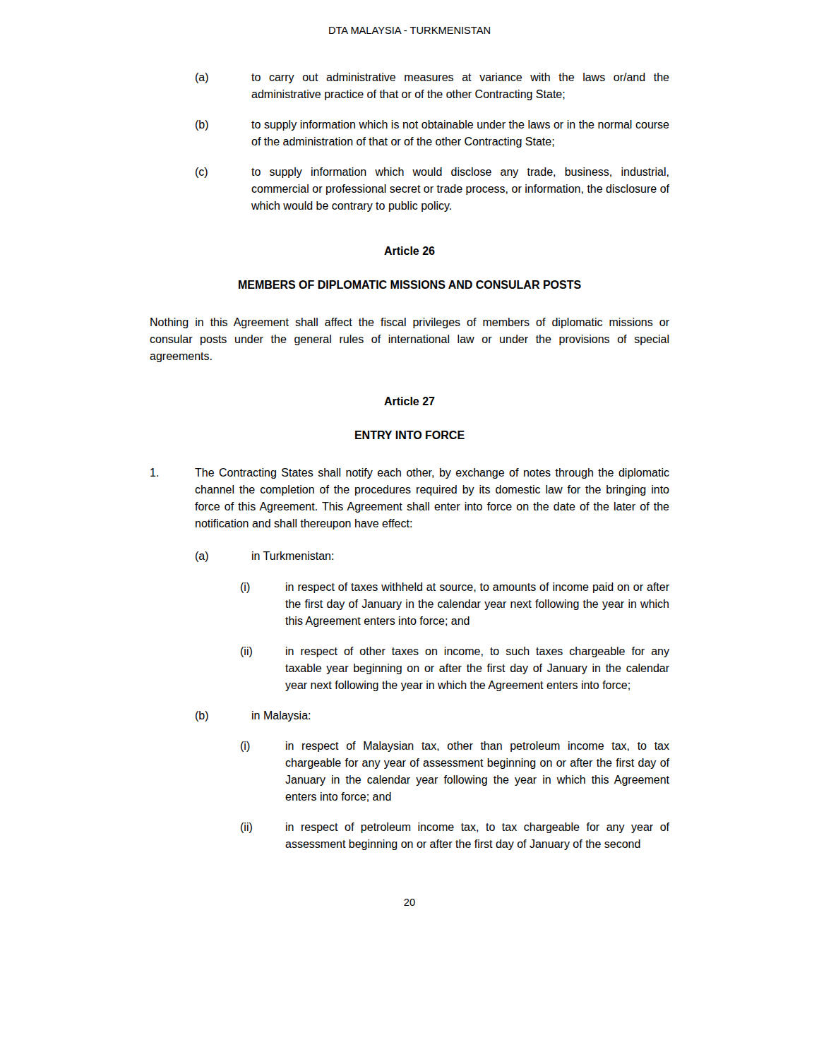DTA MALAYSIA - TURKMENISTAN
(a) to carry out administrative measures at variance with the laws or/and the administrative practice of that or of the other Contracting State;
(b) to supply information which is not obtainable under the laws or in the normal course of the administration of that or of the other Contracting State;
(c) to supply information which would disclose any trade, business, industrial, commercial or professional secret or trade process, or information, the disclosure of which would be contrary to public policy.
Article 26
Members of Diplomatic Missions and Consular Posts
Nothing in this Agreement shall affect the fiscal privileges of members of diplomatic missions or consular posts under the general rules of international law or under the provisions of special agreements.
Article 27
Entry into Force
1. The Contracting States shall notify each other, by exchange of notes through the diplomatic channel the completion of the procedures required by its domestic law for the bringing into force of this Agreement. This Agreement shall enter into force on the date of the later of the notification and shall thereupon have effect:
(a) in Turkmenistan:
(i) in respect of taxes withheld at source, to amounts of income paid on or after the first day of January in the calendar year next following the year in which this Agreement enters into force; and
(ii) in respect of other taxes on income, to such taxes chargeable for any taxable year beginning on or after the first day of January in the calendar year next following the year in which the Agreement enters into force;
(b) in Malaysia:
(i) in respect of Malaysian tax, other than petroleum income tax, to tax chargeable for any year of assessment beginning on or after the first day of January in the calendar year following the year in which this Agreement enters into force; and
(ii) in respect of petroleum income tax, to tax chargeable for any year of assessment beginning on or after the first day of January of the second
20